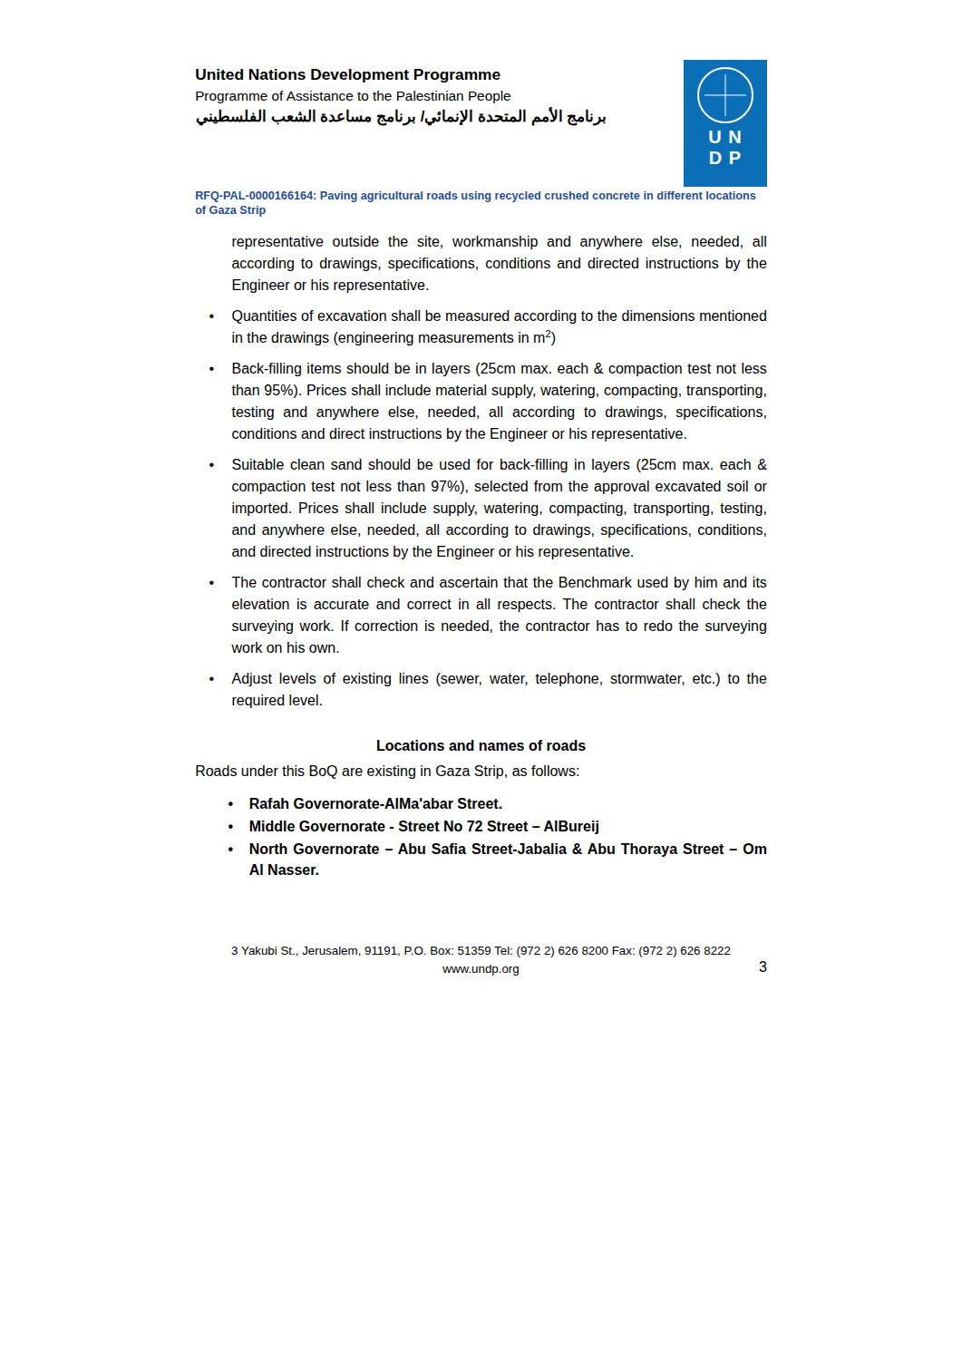U N D P
United Nations Development Programme
Programme of Assistance to the Palestinian People
برنامج الأمم المتحدة الإنمائي/ برنامج مساعدة الشعب الفلسطيني
RFQ-PAL-0000166164: Paving agricultural roads using recycled crushed concrete in different locations of Gaza Strip
representative outside the site, workmanship and anywhere else, needed, all according to drawings, specifications, conditions and directed instructions by the Engineer or his representative.
Quantities of excavation shall be measured according to the dimensions mentioned in the drawings (engineering measurements in m2)
Back-filling items should be in layers (25cm max. each & compaction test not less than 95%). Prices shall include material supply, watering, compacting, transporting, testing and anywhere else, needed, all according to drawings, specifications, conditions and direct instructions by the Engineer or his representative.
Suitable clean sand should be used for back-filling in layers (25cm max. each & compaction test not less than 97%), selected from the approval excavated soil or imported. Prices shall include supply, watering, compacting, transporting, testing, and anywhere else, needed, all according to drawings, specifications, conditions, and directed instructions by the Engineer or his representative.
The contractor shall check and ascertain that the Benchmark used by him and its elevation is accurate and correct in all respects. The contractor shall check the surveying work. If correction is needed, the contractor has to redo the surveying work on his own.
Adjust levels of existing lines (sewer, water, telephone, stormwater, etc.) to the required level.
Locations and names of roads
Roads under this BoQ are existing in Gaza Strip, as follows:
Rafah Governorate-AlMa'abar Street.
Middle Governorate - Street No 72 Street – AlBureij
North Governorate – Abu Safia Street-Jabalia & Abu Thoraya Street – Om Al Nasser.
3 Yakubi St., Jerusalem, 91191, P.O. Box: 51359 Tel: (972 2) 626 8200 Fax: (972 2) 626 8222 www.undp.org
3